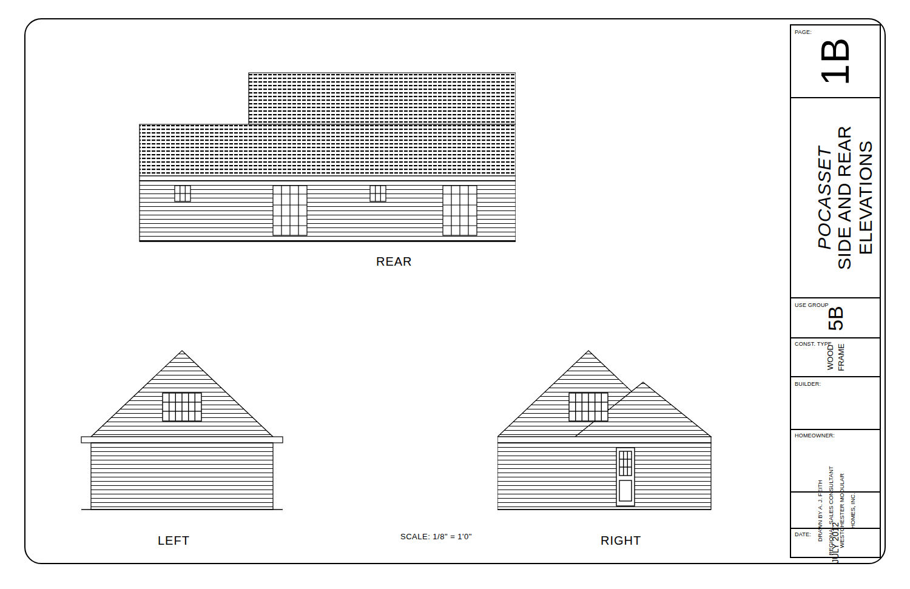REAR
LEFT
RIGHT
SCALE: 1/8" = 1'0"
PAGE:
1B
POCASSET
SIDE AND REAR
ELEVATIONS
USE GROUP
5B
CONST. TYPE.
WOOD
FRAME
BUILDER:
HOMEOWNER:
DRAWN BY A. J. FEITH
REGIONAL SALES CONSULTANT
WESTCHESTER MODULAR
HOMES, INC.
DATE:
JULY 2012